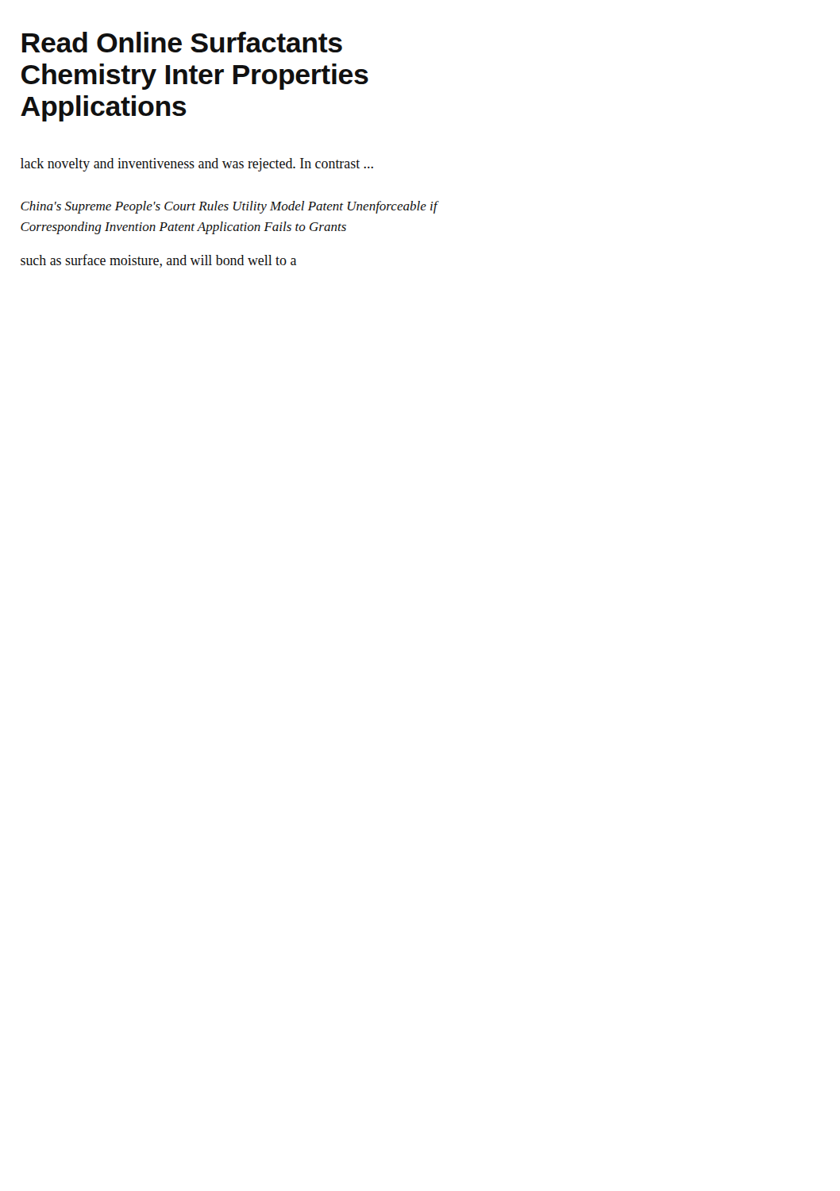Read Online Surfactants Chemistry Inter Properties Applications
lack novelty and inventiveness and was rejected. In contrast ...
China's Supreme People's Court Rules Utility Model Patent Unenforceable if Corresponding Invention Patent Application Fails to Grants
such as surface moisture, and will bond well to a